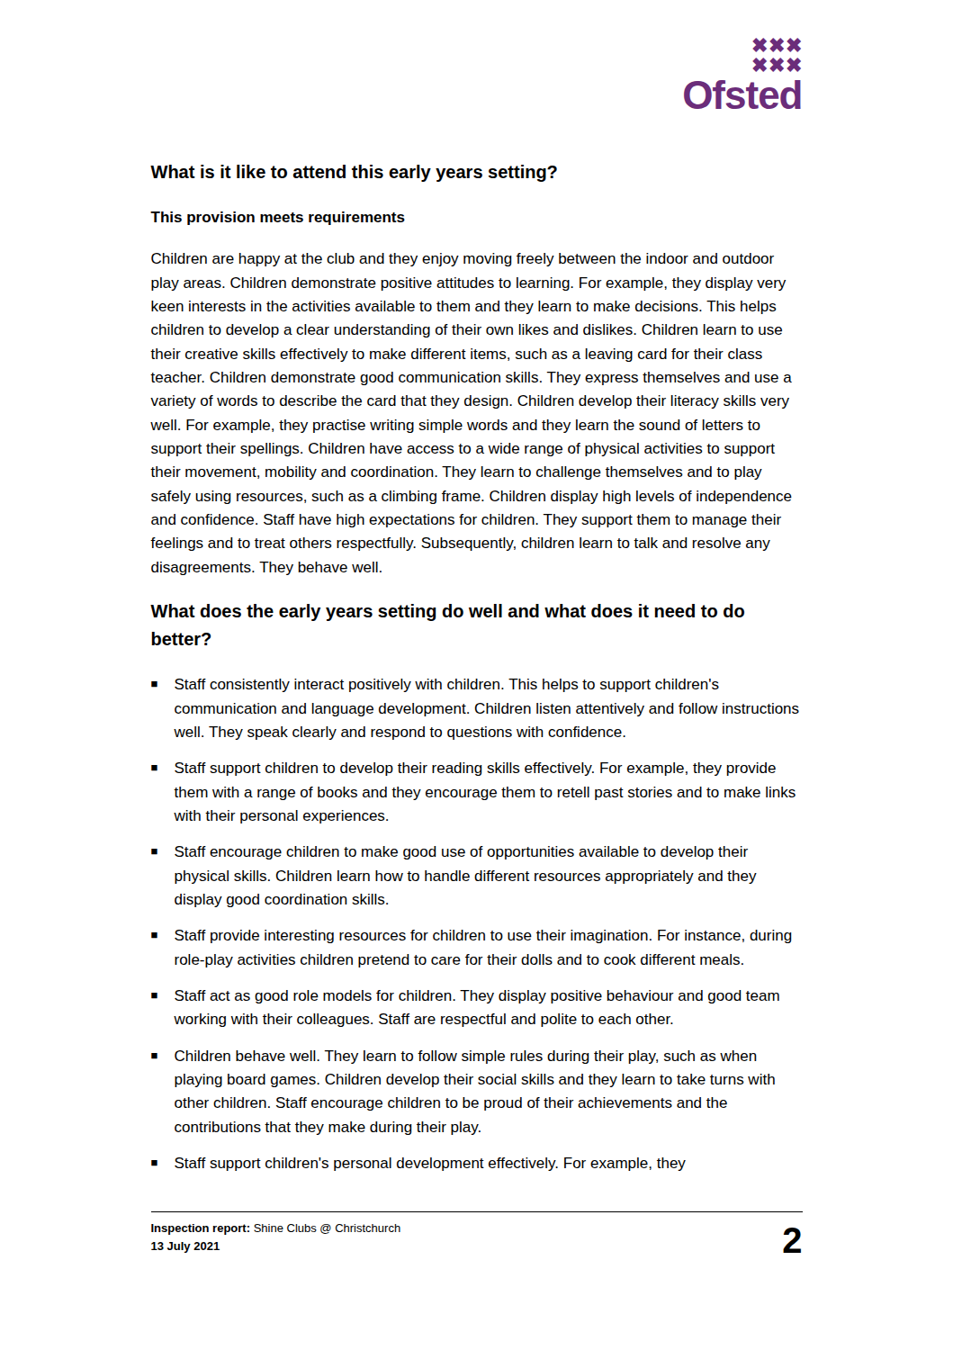✖✖✖
✖✖✖
Ofsted
What is it like to attend this early years setting?
This provision meets requirements
Children are happy at the club and they enjoy moving freely between the indoor and outdoor play areas. Children demonstrate positive attitudes to learning. For example, they display very keen interests in the activities available to them and they learn to make decisions. This helps children to develop a clear understanding of their own likes and dislikes. Children learn to use their creative skills effectively to make different items, such as a leaving card for their class teacher. Children demonstrate good communication skills. They express themselves and use a variety of words to describe the card that they design. Children develop their literacy skills very well. For example, they practise writing simple words and they learn the sound of letters to support their spellings. Children have access to a wide range of physical activities to support their movement, mobility and coordination. They learn to challenge themselves and to play safely using resources, such as a climbing frame. Children display high levels of independence and confidence. Staff have high expectations for children. They support them to manage their feelings and to treat others respectfully. Subsequently, children learn to talk and resolve any disagreements. They behave well.
What does the early years setting do well and what does it need to do better?
Staff consistently interact positively with children. This helps to support children's communication and language development. Children listen attentively and follow instructions well. They speak clearly and respond to questions with confidence.
Staff support children to develop their reading skills effectively. For example, they provide them with a range of books and they encourage them to retell past stories and to make links with their personal experiences.
Staff encourage children to make good use of opportunities available to develop their physical skills. Children learn how to handle different resources appropriately and they display good coordination skills.
Staff provide interesting resources for children to use their imagination. For instance, during role-play activities children pretend to care for their dolls and to cook different meals.
Staff act as good role models for children. They display positive behaviour and good team working with their colleagues. Staff are respectful and polite to each other.
Children behave well. They learn to follow simple rules during their play, such as when playing board games. Children develop their social skills and they learn to take turns with other children. Staff encourage children to be proud of their achievements and the contributions that they make during their play.
Staff support children's personal development effectively. For example, they
Inspection report: Shine Clubs @ Christchurch
13 July 2021
2